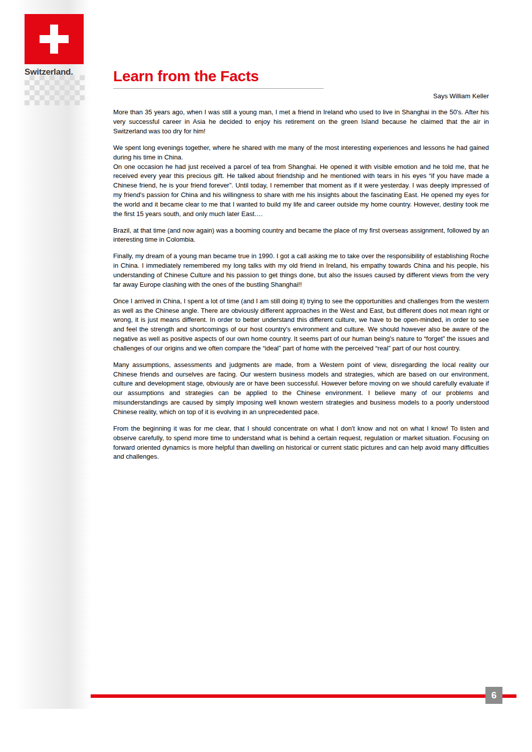Switzerland.
Learn from the Facts
Says William Keller
More than 35 years ago, when I was still a young man, I met a friend in Ireland who used to live in Shanghai in the 50's. After his very successful career in Asia he decided to enjoy his retirement on the green Island because he claimed that the air in Switzerland was too dry for him!
We spent long evenings together, where he shared with me many of the most interesting experiences and lessons he had gained during his time in China.
On one occasion he had just received a parcel of tea from Shanghai. He opened it with visible emotion and he told me, that he received every year this precious gift. He talked about friendship and he mentioned with tears in his eyes “if you have made a Chinese friend, he is your friend forever”. Until today, I remember that moment as if it were yesterday. I was deeply impressed of my friend's passion for China and his willingness to share with me his insights about the fascinating East. He opened my eyes for the world and it became clear to me that I wanted to build my life and career outside my home country. However, destiny took me the first 15 years south, and only much later East….
Brazil, at that time (and now again) was a booming country and became the place of my first overseas assignment, followed by an interesting time in Colombia.
Finally, my dream of a young man became true in 1990. I got a call asking me to take over the responsibility of establishing Roche in China. I immediately remembered my long talks with my old friend in Ireland, his empathy towards China and his people, his understanding of Chinese Culture and his passion to get things done, but also the issues caused by different views from the very far away Europe clashing with the ones of the bustling Shanghai!!
Once I arrived in China, I spent a lot of time (and I am still doing it) trying to see the opportunities and challenges from the western as well as the Chinese angle. There are obviously different approaches in the West and East, but different does not mean right or wrong, it is just means different. In order to better understand this different culture, we have to be open-minded, in order to see and feel the strength and shortcomings of our host country's environment and culture. We should however also be aware of the negative as well as positive aspects of our own home country. It seems part of our human being's nature to “forget” the issues and challenges of our origins and we often compare the “ideal” part of home with the perceived “real” part of our host country.
Many assumptions, assessments and judgments are made, from a Western point of view, disregarding the local reality our Chinese friends and ourselves are facing. Our western business models and strategies, which are based on our environment, culture and development stage, obviously are or have been successful. However before moving on we should carefully evaluate if our assumptions and strategies can be applied to the Chinese environment. I believe many of our problems and misunderstandings are caused by simply imposing well known western strategies and business models to a poorly understood Chinese reality, which on top of it is evolving in an unprecedented pace.
From the beginning it was for me clear, that I should concentrate on what I don't know and not on what I know! To listen and observe carefully, to spend more time to understand what is behind a certain request, regulation or market situation. Focusing on forward oriented dynamics is more helpful than dwelling on historical or current static pictures and can help avoid many difficulties and challenges.
6